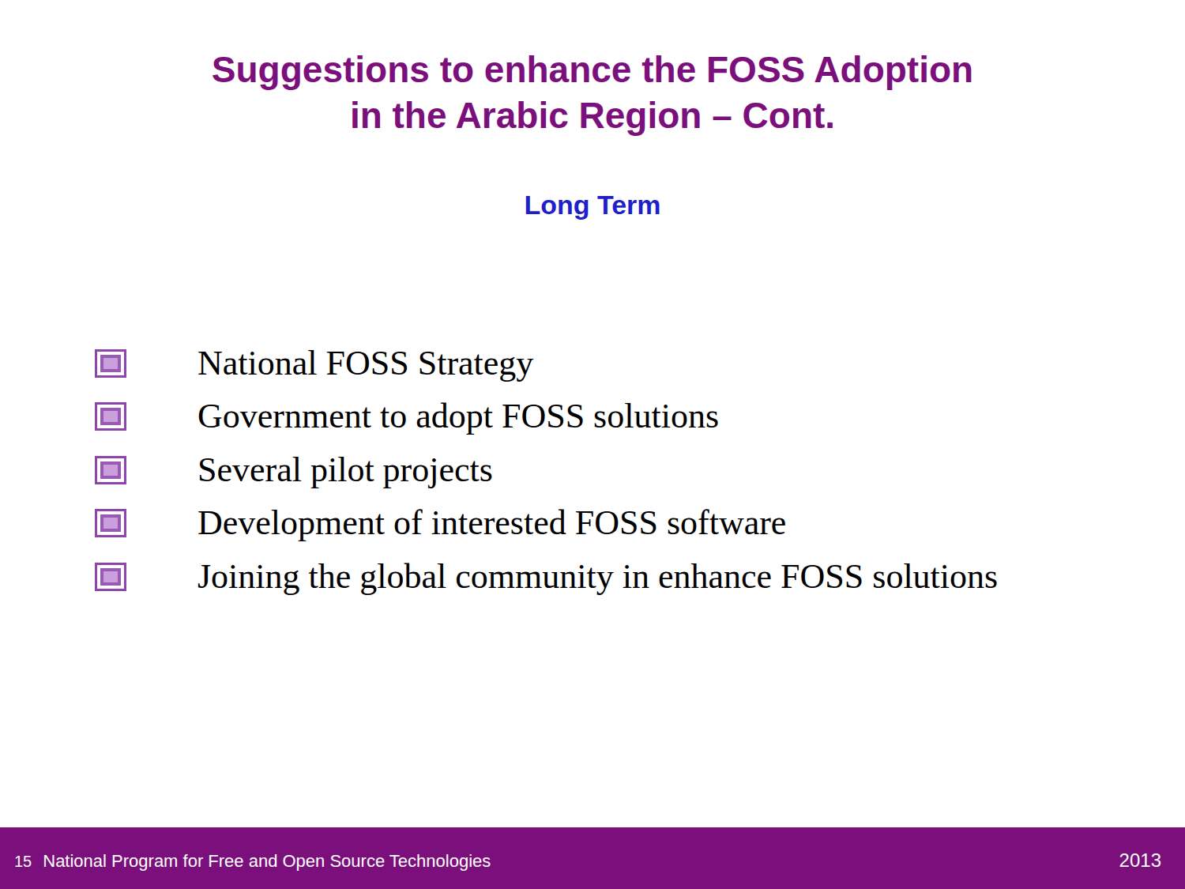Suggestions to enhance the FOSS Adoption
in the Arabic Region – Cont.
Long Term
National FOSS Strategy
Government to adopt FOSS solutions
Several pilot projects
Development of interested FOSS software
Joining the global community in enhance FOSS solutions
15 National Program for Free and Open Source Technologies
2013